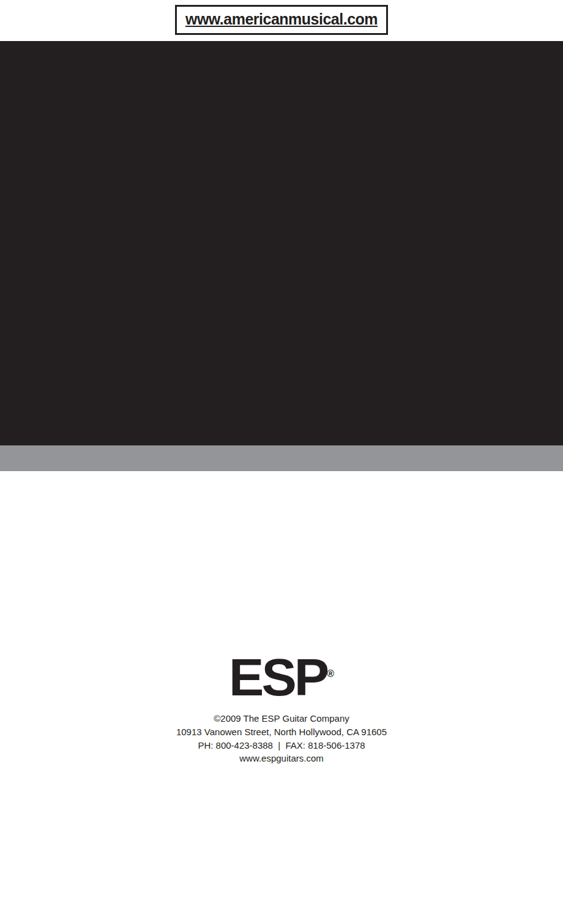www.americanmusical.com
ESP®
©2009 The ESP Guitar Company
10913 Vanowen Street, North Hollywood, CA 91605
PH: 800-423-8388 | FAX: 818-506-1378
www.espguitars.com